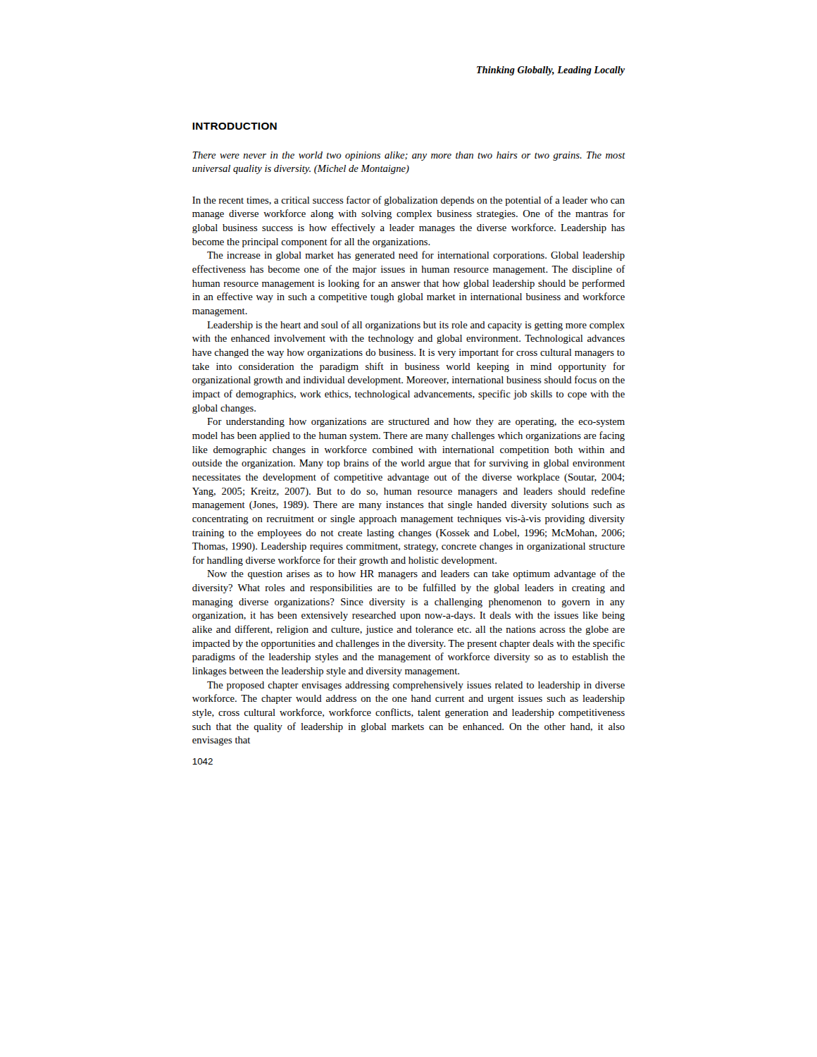Thinking Globally, Leading Locally
INTRODUCTION
There were never in the world two opinions alike; any more than two hairs or two grains. The most universal quality is diversity. (Michel de Montaigne)
In the recent times, a critical success factor of globalization depends on the potential of a leader who can manage diverse workforce along with solving complex business strategies. One of the mantras for global business success is how effectively a leader manages the diverse workforce. Leadership has become the principal component for all the organizations.
The increase in global market has generated need for international corporations. Global leadership effectiveness has become one of the major issues in human resource management. The discipline of human resource management is looking for an answer that how global leadership should be performed in an effective way in such a competitive tough global market in international business and workforce management.
Leadership is the heart and soul of all organizations but its role and capacity is getting more complex with the enhanced involvement with the technology and global environment. Technological advances have changed the way how organizations do business. It is very important for cross cultural managers to take into consideration the paradigm shift in business world keeping in mind opportunity for organizational growth and individual development. Moreover, international business should focus on the impact of demographics, work ethics, technological advancements, specific job skills to cope with the global changes.
For understanding how organizations are structured and how they are operating, the eco-system model has been applied to the human system. There are many challenges which organizations are facing like demographic changes in workforce combined with international competition both within and outside the organization. Many top brains of the world argue that for surviving in global environment necessitates the development of competitive advantage out of the diverse workplace (Soutar, 2004; Yang, 2005; Kreitz, 2007). But to do so, human resource managers and leaders should redefine management (Jones, 1989). There are many instances that single handed diversity solutions such as concentrating on recruitment or single approach management techniques vis-à-vis providing diversity training to the employees do not create lasting changes (Kossek and Lobel, 1996; McMohan, 2006; Thomas, 1990). Leadership requires commitment, strategy, concrete changes in organizational structure for handling diverse workforce for their growth and holistic development.
Now the question arises as to how HR managers and leaders can take optimum advantage of the diversity? What roles and responsibilities are to be fulfilled by the global leaders in creating and managing diverse organizations? Since diversity is a challenging phenomenon to govern in any organization, it has been extensively researched upon now-a-days. It deals with the issues like being alike and different, religion and culture, justice and tolerance etc. all the nations across the globe are impacted by the opportunities and challenges in the diversity. The present chapter deals with the specific paradigms of the leadership styles and the management of workforce diversity so as to establish the linkages between the leadership style and diversity management.
The proposed chapter envisages addressing comprehensively issues related to leadership in diverse workforce. The chapter would address on the one hand current and urgent issues such as leadership style, cross cultural workforce, workforce conflicts, talent generation and leadership competitiveness such that the quality of leadership in global markets can be enhanced. On the other hand, it also envisages that
1042